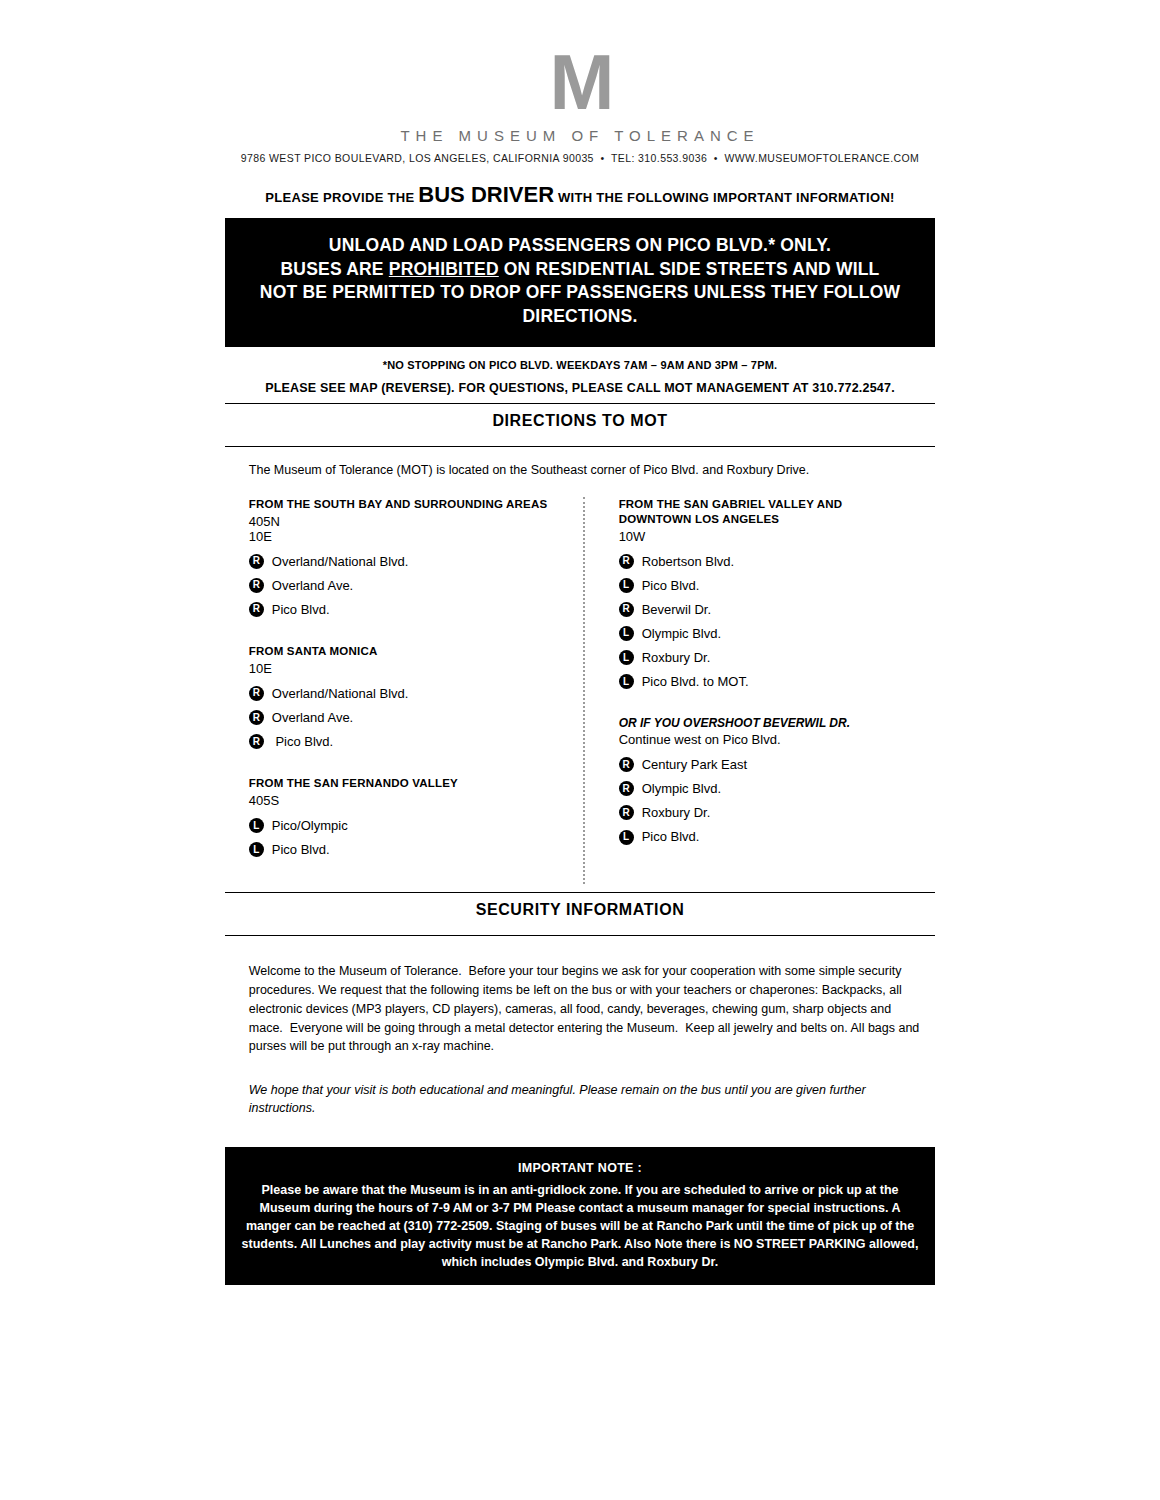M
The Museum of Tolerance
9786 WEST PICO BOULEVARD, LOS ANGELES, CALIFORNIA 90035 • TEL: 310.553.9036 • WWW.MUSEUMOFTOLERANCE.COM
PLEASE PROVIDE THE BUS DRIVER WITH THE FOLLOWING IMPORTANT INFORMATION!
UNLOAD AND LOAD PASSENGERS ON PICO BLVD.* ONLY.
BUSES ARE PROHIBITED ON RESIDENTIAL SIDE STREETS AND WILL
NOT BE PERMITTED TO DROP OFF PASSENGERS UNLESS THEY FOLLOW DIRECTIONS.
*NO STOPPING ON PICO BLVD. WEEKDAYS 7AM – 9AM AND 3PM – 7PM.
PLEASE SEE MAP (REVERSE). FOR QUESTIONS, PLEASE CALL MOT MANAGEMENT AT 310.772.2547.
DIRECTIONS TO MOT
The Museum of Tolerance (MOT) is located on the Southeast corner of Pico Blvd. and Roxbury Drive.
FROM THE SOUTH BAY AND SURROUNDING AREAS
405N
10E
ROverland/National Blvd.
ROverland Ave.
RPico Blvd.
FROM SANTA MONICA
10E
ROverland/National Blvd.
ROverland Ave.
R Pico Blvd.
FROM THE SAN FERNANDO VALLEY
405S
LPico/Olympic
LPico Blvd.
FROM THE SAN GABRIEL VALLEY AND
DOWNTOWN LOS ANGELES
10W
RRobertson Blvd.
LPico Blvd.
RBeverwil Dr.
LOlympic Blvd.
LRoxbury Dr.
LPico Blvd. to MOT.
OR IF YOU OVERSHOOT BEVERWIL DR.
Continue west on Pico Blvd.
RCentury Park East
ROlympic Blvd.
RRoxbury Dr.
LPico Blvd.
SECURITY INFORMATION
Welcome to the Museum of Tolerance. Before your tour begins we ask for your cooperation with some simple security procedures. We request that the following items be left on the bus or with your teachers or chaperones: Backpacks, all electronic devices (MP3 players, CD players), cameras, all food, candy, beverages, chewing gum, sharp objects and mace. Everyone will be going through a metal detector entering the Museum. Keep all jewelry and belts on. All bags and purses will be put through an x-ray machine.
We hope that your visit is both educational and meaningful. Please remain on the bus until you are given further instructions.
IMPORTANT NOTE :
Please be aware that the Museum is in an anti-gridlock zone. If you are scheduled to arrive or pick up at the Museum during the hours of 7-9 AM or 3-7 PM Please contact a museum manager for special instructions. A manger can be reached at (310) 772-2509. Staging of buses will be at Rancho Park until the time of pick up of the students. All Lunches and play activity must be at Rancho Park. Also Note there is NO STREET PARKING allowed, which includes Olympic Blvd. and Roxbury Dr.